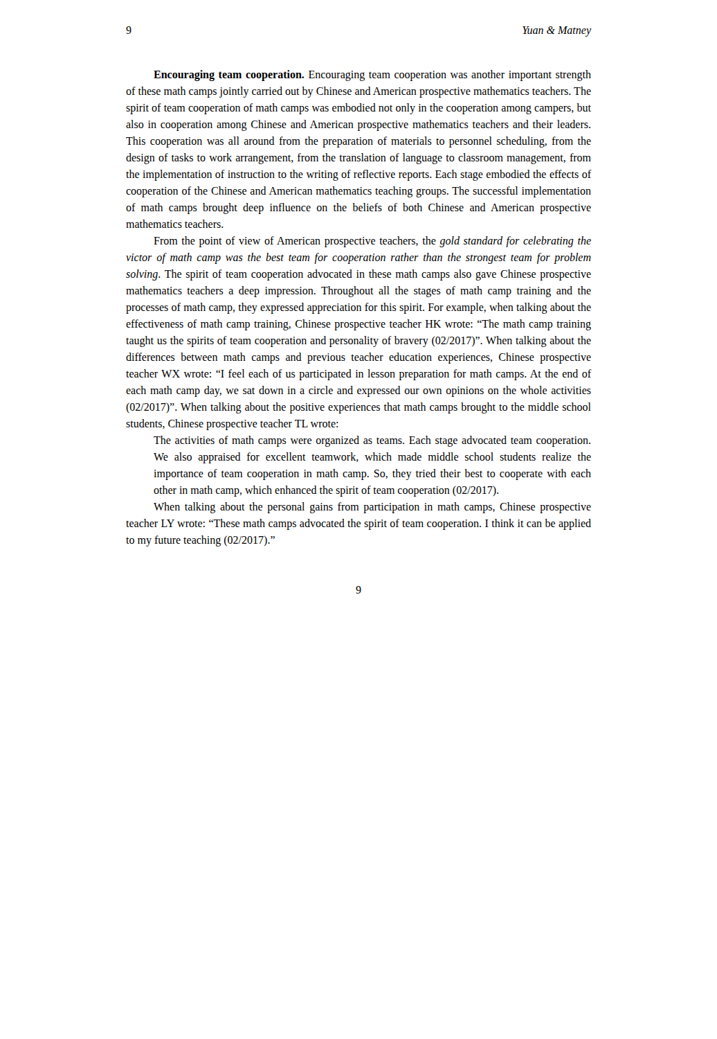9 Yuan & Matney
Encouraging team cooperation. Encouraging team cooperation was another important strength of these math camps jointly carried out by Chinese and American prospective mathematics teachers. The spirit of team cooperation of math camps was embodied not only in the cooperation among campers, but also in cooperation among Chinese and American prospective mathematics teachers and their leaders. This cooperation was all around from the preparation of materials to personnel scheduling, from the design of tasks to work arrangement, from the translation of language to classroom management, from the implementation of instruction to the writing of reflective reports. Each stage embodied the effects of cooperation of the Chinese and American mathematics teaching groups. The successful implementation of math camps brought deep influence on the beliefs of both Chinese and American prospective mathematics teachers.
From the point of view of American prospective teachers, the gold standard for celebrating the victor of math camp was the best team for cooperation rather than the strongest team for problem solving. The spirit of team cooperation advocated in these math camps also gave Chinese prospective mathematics teachers a deep impression. Throughout all the stages of math camp training and the processes of math camp, they expressed appreciation for this spirit. For example, when talking about the effectiveness of math camp training, Chinese prospective teacher HK wrote: “The math camp training taught us the spirits of team cooperation and personality of bravery (02/2017)”. When talking about the differences between math camps and previous teacher education experiences, Chinese prospective teacher WX wrote: “I feel each of us participated in lesson preparation for math camps. At the end of each math camp day, we sat down in a circle and expressed our own opinions on the whole activities (02/2017)”. When talking about the positive experiences that math camps brought to the middle school students, Chinese prospective teacher TL wrote:
The activities of math camps were organized as teams. Each stage advocated team cooperation. We also appraised for excellent teamwork, which made middle school students realize the importance of team cooperation in math camp. So, they tried their best to cooperate with each other in math camp, which enhanced the spirit of team cooperation (02/2017).
When talking about the personal gains from participation in math camps, Chinese prospective teacher LY wrote: “These math camps advocated the spirit of team cooperation. I think it can be applied to my future teaching (02/2017).”
9